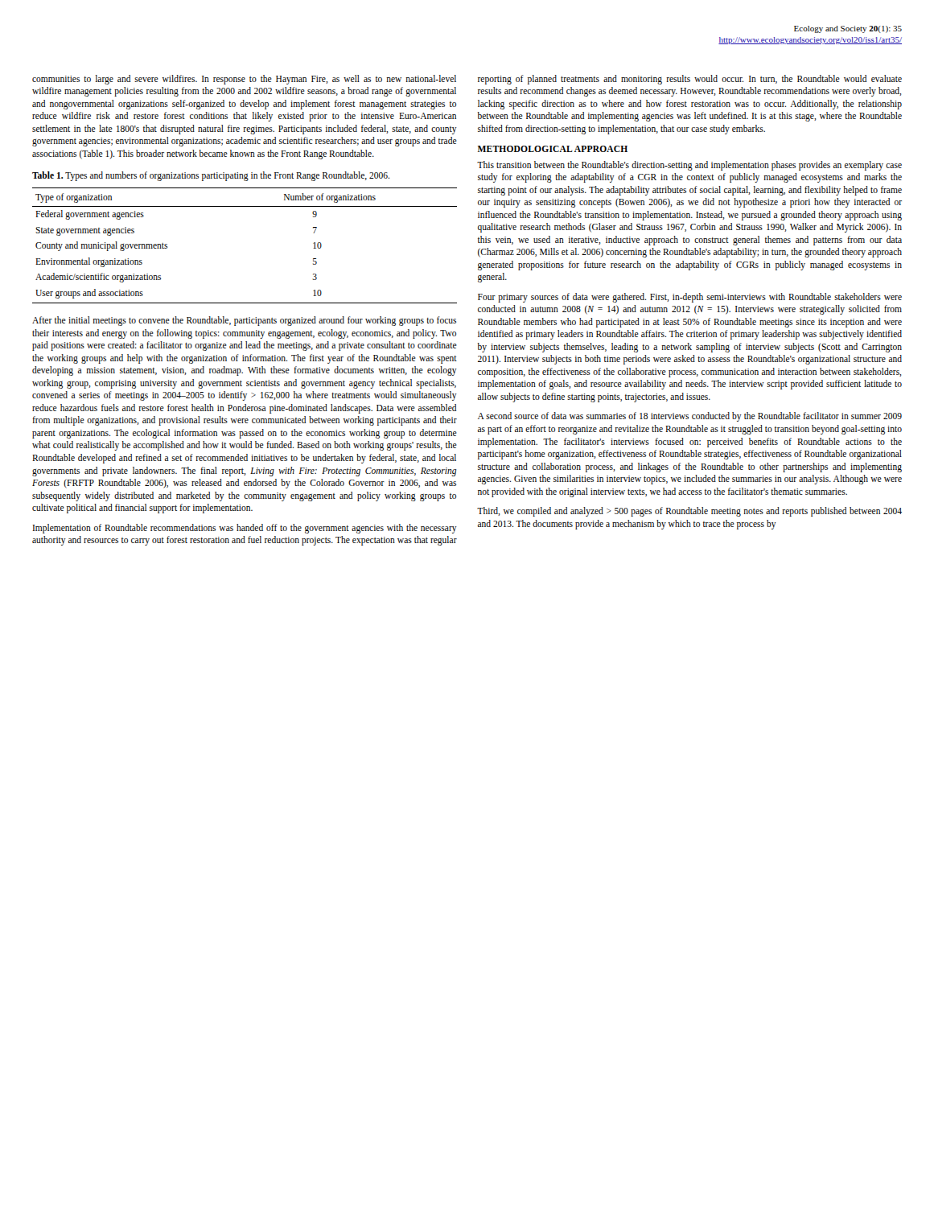Ecology and Society 20(1): 35
http://www.ecologyandsociety.org/vol20/iss1/art35/
communities to large and severe wildfires. In response to the Hayman Fire, as well as to new national-level wildfire management policies resulting from the 2000 and 2002 wildfire seasons, a broad range of governmental and nongovernmental organizations self-organized to develop and implement forest management strategies to reduce wildfire risk and restore forest conditions that likely existed prior to the intensive Euro-American settlement in the late 1800's that disrupted natural fire regimes. Participants included federal, state, and county government agencies; environmental organizations; academic and scientific researchers; and user groups and trade associations (Table 1). This broader network became known as the Front Range Roundtable.
Table 1. Types and numbers of organizations participating in the Front Range Roundtable, 2006.
| Type of organization | Number of organizations |
| --- | --- |
| Federal government agencies | 9 |
| State government agencies | 7 |
| County and municipal governments | 10 |
| Environmental organizations | 5 |
| Academic/scientific organizations | 3 |
| User groups and associations | 10 |
After the initial meetings to convene the Roundtable, participants organized around four working groups to focus their interests and energy on the following topics: community engagement, ecology, economics, and policy. Two paid positions were created: a facilitator to organize and lead the meetings, and a private consultant to coordinate the working groups and help with the organization of information. The first year of the Roundtable was spent developing a mission statement, vision, and roadmap. With these formative documents written, the ecology working group, comprising university and government scientists and government agency technical specialists, convened a series of meetings in 2004–2005 to identify > 162,000 ha where treatments would simultaneously reduce hazardous fuels and restore forest health in Ponderosa pine-dominated landscapes. Data were assembled from multiple organizations, and provisional results were communicated between working participants and their parent organizations. The ecological information was passed on to the economics working group to determine what could realistically be accomplished and how it would be funded. Based on both working groups' results, the Roundtable developed and refined a set of recommended initiatives to be undertaken by federal, state, and local governments and private landowners. The final report, Living with Fire: Protecting Communities, Restoring Forests (FRFTP Roundtable 2006), was released and endorsed by the Colorado Governor in 2006, and was subsequently widely distributed and marketed by the community engagement and policy working groups to cultivate political and financial support for implementation.
Implementation of Roundtable recommendations was handed off to the government agencies with the necessary authority and resources to carry out forest restoration and fuel reduction projects. The expectation was that regular reporting of planned treatments and monitoring results would occur. In turn, the Roundtable would evaluate results and recommend changes as deemed necessary. However, Roundtable recommendations were overly broad, lacking specific direction as to where and how forest restoration was to occur. Additionally, the relationship between the Roundtable and implementing agencies was left undefined. It is at this stage, where the Roundtable shifted from direction-setting to implementation, that our case study embarks.
Methodological Approach
This transition between the Roundtable's direction-setting and implementation phases provides an exemplary case study for exploring the adaptability of a CGR in the context of publicly managed ecosystems and marks the starting point of our analysis. The adaptability attributes of social capital, learning, and flexibility helped to frame our inquiry as sensitizing concepts (Bowen 2006), as we did not hypothesize a priori how they interacted or influenced the Roundtable's transition to implementation. Instead, we pursued a grounded theory approach using qualitative research methods (Glaser and Strauss 1967, Corbin and Strauss 1990, Walker and Myrick 2006). In this vein, we used an iterative, inductive approach to construct general themes and patterns from our data (Charmaz 2006, Mills et al. 2006) concerning the Roundtable's adaptability; in turn, the grounded theory approach generated propositions for future research on the adaptability of CGRs in publicly managed ecosystems in general.
Four primary sources of data were gathered. First, in-depth semi-interviews with Roundtable stakeholders were conducted in autumn 2008 (N = 14) and autumn 2012 (N = 15). Interviews were strategically solicited from Roundtable members who had participated in at least 50% of Roundtable meetings since its inception and were identified as primary leaders in Roundtable affairs. The criterion of primary leadership was subjectively identified by interview subjects themselves, leading to a network sampling of interview subjects (Scott and Carrington 2011). Interview subjects in both time periods were asked to assess the Roundtable's organizational structure and composition, the effectiveness of the collaborative process, communication and interaction between stakeholders, implementation of goals, and resource availability and needs. The interview script provided sufficient latitude to allow subjects to define starting points, trajectories, and issues.
A second source of data was summaries of 18 interviews conducted by the Roundtable facilitator in summer 2009 as part of an effort to reorganize and revitalize the Roundtable as it struggled to transition beyond goal-setting into implementation. The facilitator's interviews focused on: perceived benefits of Roundtable actions to the participant's home organization, effectiveness of Roundtable strategies, effectiveness of Roundtable organizational structure and collaboration process, and linkages of the Roundtable to other partnerships and implementing agencies. Given the similarities in interview topics, we included the summaries in our analysis. Although we were not provided with the original interview texts, we had access to the facilitator's thematic summaries.
Third, we compiled and analyzed > 500 pages of Roundtable meeting notes and reports published between 2004 and 2013. The documents provide a mechanism by which to trace the process by